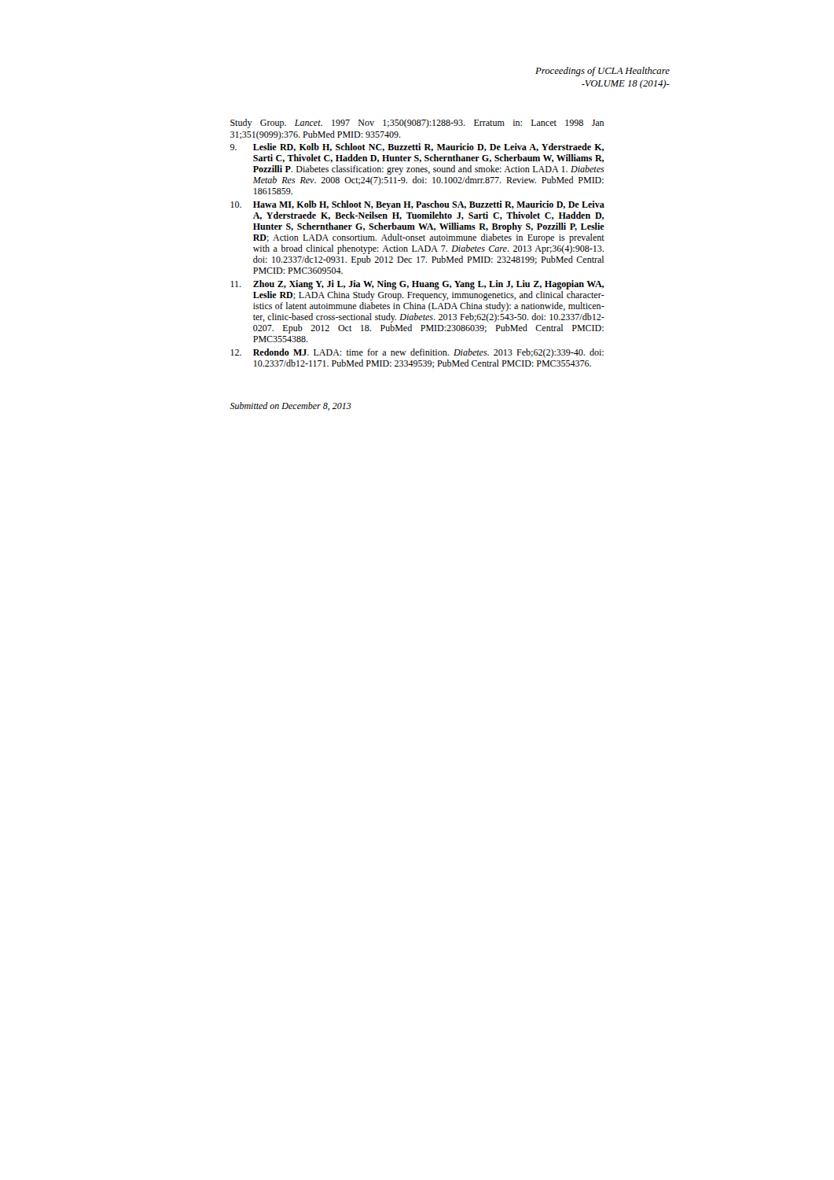Proceedings of UCLA Healthcare
-VOLUME 18 (2014)-
Study Group. Lancet. 1997 Nov 1;350(9087):1288-93. Erratum in: Lancet 1998 Jan 31;351(9099):376. PubMed PMID: 9357409.
9. Leslie RD, Kolb H, Schloot NC, Buzzetti R, Mauricio D, De Leiva A, Yderstraede K, Sarti C, Thivolet C, Hadden D, Hunter S, Schernthaner G, Scherbaum W, Williams R, Pozzilli P. Diabetes classification: grey zones, sound and smoke: Action LADA 1. Diabetes Metab Res Rev. 2008 Oct;24(7):511-9. doi: 10.1002/dmrr.877. Review. PubMed PMID: 18615859.
10. Hawa MI, Kolb H, Schloot N, Beyan H, Paschou SA, Buzzetti R, Mauricio D, De Leiva A, Yderstraede K, Beck-Neilsen H, Tuomilehto J, Sarti C, Thivolet C, Hadden D, Hunter S, Schernthaner G, Scherbaum WA, Williams R, Brophy S, Pozzilli P, Leslie RD; Action LADA consortium. Adult-onset autoimmune diabetes in Europe is prevalent with a broad clinical phenotype: Action LADA 7. Diabetes Care. 2013 Apr;36(4):908-13. doi: 10.2337/dc12-0931. Epub 2012 Dec 17. PubMed PMID: 23248199; PubMed Central PMCID: PMC3609504.
11. Zhou Z, Xiang Y, Ji L, Jia W, Ning G, Huang G, Yang L, Lin J, Liu Z, Hagopian WA, Leslie RD; LADA China Study Group. Frequency, immunogenetics, and clinical characteristics of latent autoimmune diabetes in China (LADA China study): a nationwide, multicenter, clinic-based cross-sectional study. Diabetes. 2013 Feb;62(2):543-50. doi: 10.2337/db12-0207. Epub 2012 Oct 18. PubMed PMID:23086039; PubMed Central PMCID: PMC3554388.
12. Redondo MJ. LADA: time for a new definition. Diabetes. 2013 Feb;62(2):339-40. doi: 10.2337/db12-1171. PubMed PMID: 23349539; PubMed Central PMCID: PMC3554376.
Submitted on December 8, 2013